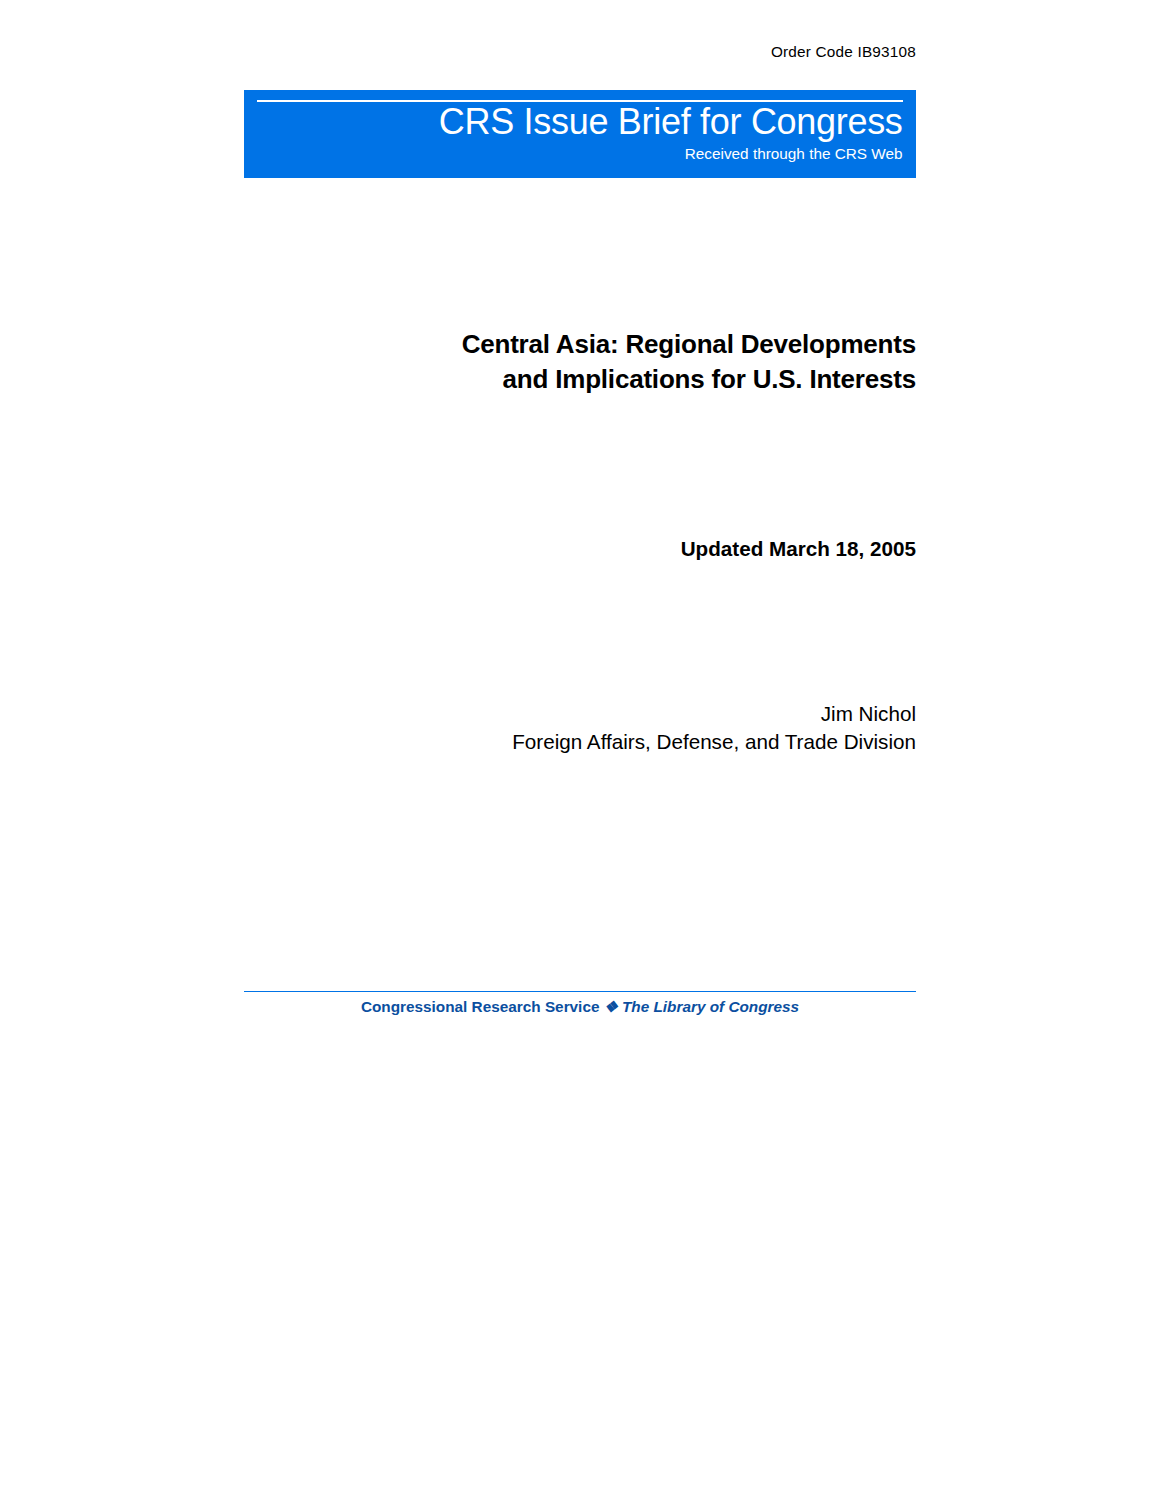Order Code IB93108
CRS Issue Brief for Congress
Received through the CRS Web
Central Asia: Regional Developments
and Implications for U.S. Interests
Updated March 18, 2005
Jim Nichol
Foreign Affairs, Defense, and Trade Division
Congressional Research Service ❖ The Library of Congress